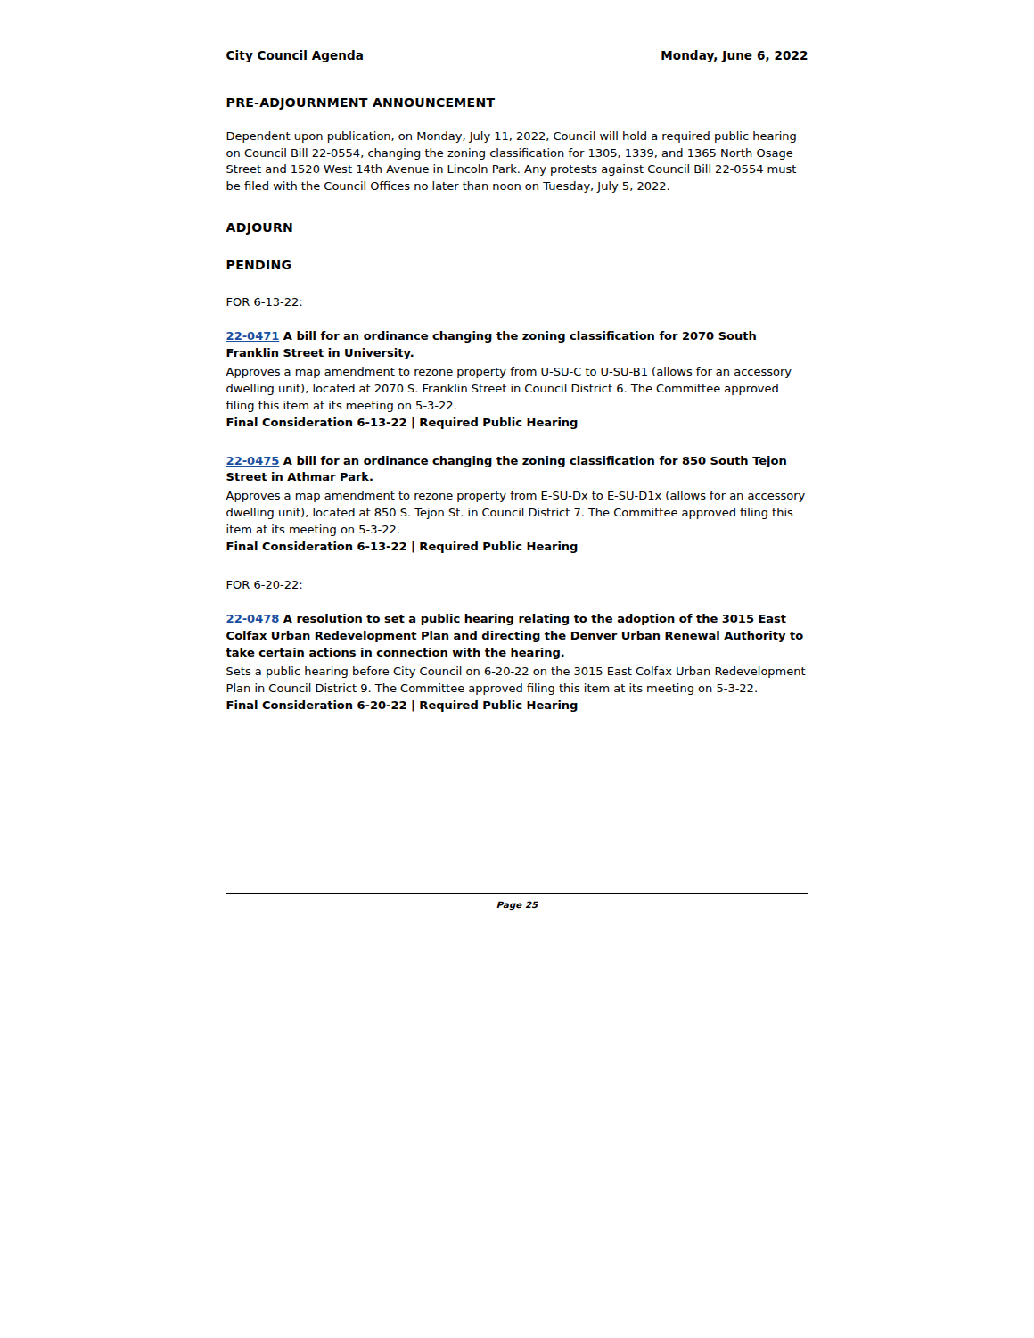City Council Agenda Monday, June 6, 2022
PRE-ADJOURNMENT ANNOUNCEMENT
Dependent upon publication, on Monday, July 11, 2022, Council will hold a required public hearing on Council Bill 22-0554, changing the zoning classification for 1305, 1339, and 1365 North Osage Street and 1520 West 14th Avenue in Lincoln Park. Any protests against Council Bill 22-0554 must be filed with the Council Offices no later than noon on Tuesday, July 5, 2022.
ADJOURN
PENDING
FOR 6-13-22:
22-0471 A bill for an ordinance changing the zoning classification for 2070 South Franklin Street in University.
Approves a map amendment to rezone property from U-SU-C to U-SU-B1 (allows for an accessory dwelling unit), located at 2070 S. Franklin Street in Council District 6. The Committee approved filing this item at its meeting on 5-3-22.
Final Consideration 6-13-22 | Required Public Hearing
22-0475 A bill for an ordinance changing the zoning classification for 850 South Tejon Street in Athmar Park.
Approves a map amendment to rezone property from E-SU-Dx to E-SU-D1x (allows for an accessory dwelling unit), located at 850 S. Tejon St. in Council District 7. The Committee approved filing this item at its meeting on 5-3-22.
Final Consideration 6-13-22 | Required Public Hearing
FOR 6-20-22:
22-0478 A resolution to set a public hearing relating to the adoption of the 3015 East Colfax Urban Redevelopment Plan and directing the Denver Urban Renewal Authority to take certain actions in connection with the hearing.
Sets a public hearing before City Council on 6-20-22 on the 3015 East Colfax Urban Redevelopment Plan in Council District 9. The Committee approved filing this item at its meeting on 5-3-22.
Final Consideration 6-20-22 | Required Public Hearing
Page 25